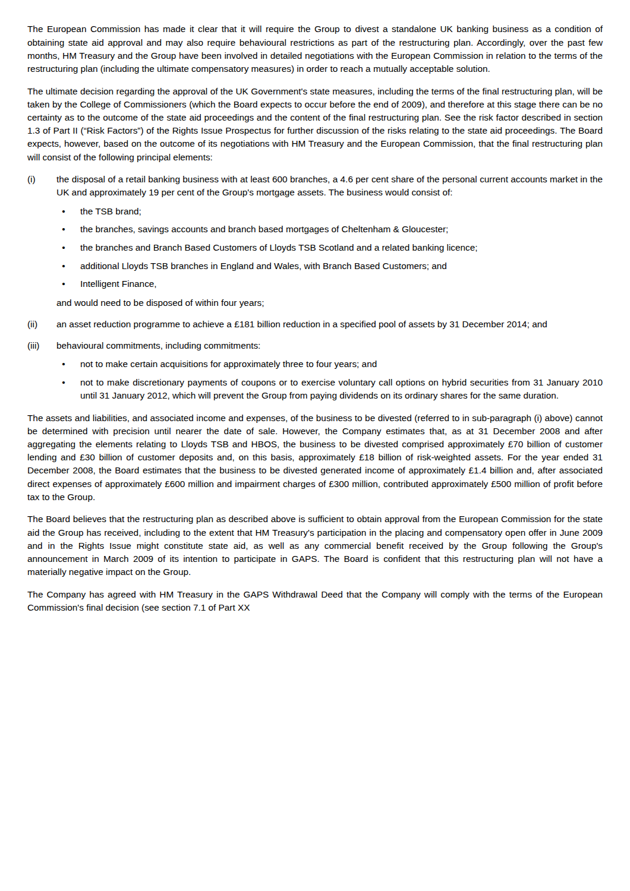The European Commission has made it clear that it will require the Group to divest a standalone UK banking business as a condition of obtaining state aid approval and may also require behavioural restrictions as part of the restructuring plan. Accordingly, over the past few months, HM Treasury and the Group have been involved in detailed negotiations with the European Commission in relation to the terms of the restructuring plan (including the ultimate compensatory measures) in order to reach a mutually acceptable solution.
The ultimate decision regarding the approval of the UK Government's state measures, including the terms of the final restructuring plan, will be taken by the College of Commissioners (which the Board expects to occur before the end of 2009), and therefore at this stage there can be no certainty as to the outcome of the state aid proceedings and the content of the final restructuring plan. See the risk factor described in section 1.3 of Part II (“Risk Factors”) of the Rights Issue Prospectus for further discussion of the risks relating to the state aid proceedings. The Board expects, however, based on the outcome of its negotiations with HM Treasury and the European Commission, that the final restructuring plan will consist of the following principal elements:
(i) the disposal of a retail banking business with at least 600 branches, a 4.6 per cent share of the personal current accounts market in the UK and approximately 19 per cent of the Group's mortgage assets. The business would consist of:
the TSB brand;
the branches, savings accounts and branch based mortgages of Cheltenham & Gloucester;
the branches and Branch Based Customers of Lloyds TSB Scotland and a related banking licence;
additional Lloyds TSB branches in England and Wales, with Branch Based Customers; and
Intelligent Finance,
and would need to be disposed of within four years;
(ii) an asset reduction programme to achieve a £181 billion reduction in a specified pool of assets by 31 December 2014; and
(iii) behavioural commitments, including commitments:
not to make certain acquisitions for approximately three to four years; and
not to make discretionary payments of coupons or to exercise voluntary call options on hybrid securities from 31 January 2010 until 31 January 2012, which will prevent the Group from paying dividends on its ordinary shares for the same duration.
The assets and liabilities, and associated income and expenses, of the business to be divested (referred to in sub-paragraph (i) above) cannot be determined with precision until nearer the date of sale. However, the Company estimates that, as at 31 December 2008 and after aggregating the elements relating to Lloyds TSB and HBOS, the business to be divested comprised approximately £70 billion of customer lending and £30 billion of customer deposits and, on this basis, approximately £18 billion of risk-weighted assets. For the year ended 31 December 2008, the Board estimates that the business to be divested generated income of approximately £1.4 billion and, after associated direct expenses of approximately £600 million and impairment charges of £300 million, contributed approximately £500 million of profit before tax to the Group.
The Board believes that the restructuring plan as described above is sufficient to obtain approval from the European Commission for the state aid the Group has received, including to the extent that HM Treasury's participation in the placing and compensatory open offer in June 2009 and in the Rights Issue might constitute state aid, as well as any commercial benefit received by the Group following the Group's announcement in March 2009 of its intention to participate in GAPS. The Board is confident that this restructuring plan will not have a materially negative impact on the Group.
The Company has agreed with HM Treasury in the GAPS Withdrawal Deed that the Company will comply with the terms of the European Commission's final decision (see section 7.1 of Part XX